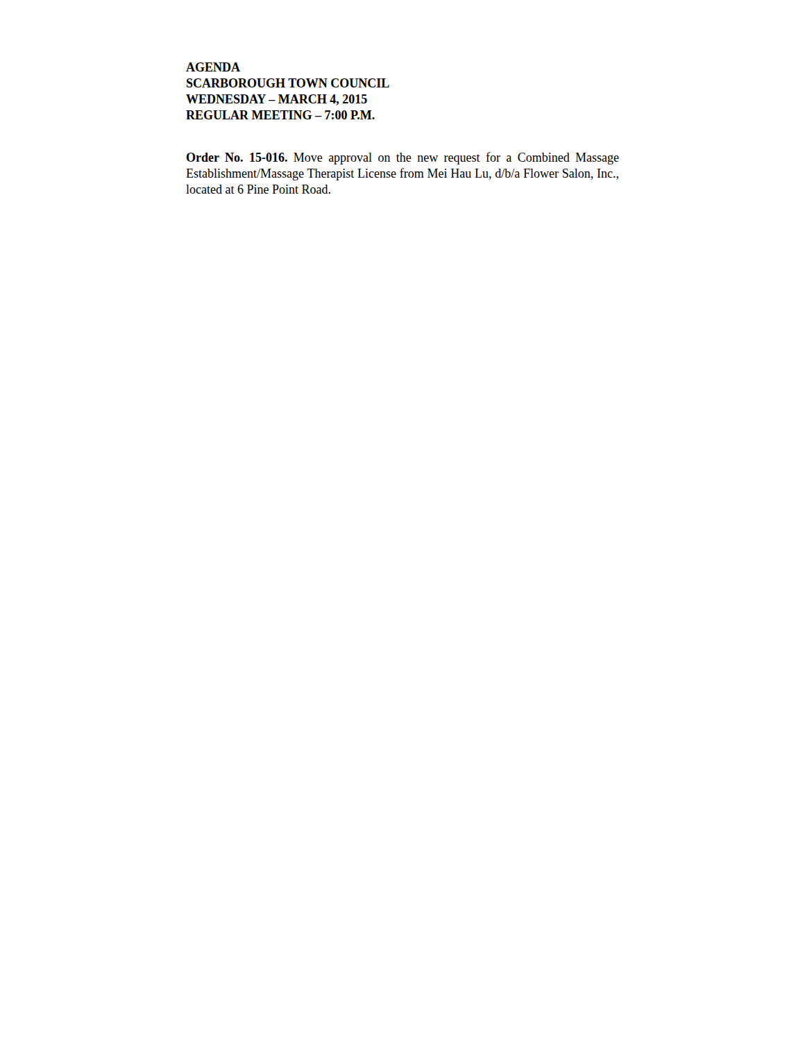AGENDA
SCARBOROUGH TOWN COUNCIL
WEDNESDAY – MARCH 4, 2015
REGULAR MEETING – 7:00 P.M.
Order No. 15-016. Move approval on the new request for a Combined Massage Establishment/Massage Therapist License from Mei Hau Lu, d/b/a Flower Salon, Inc., located at 6 Pine Point Road.